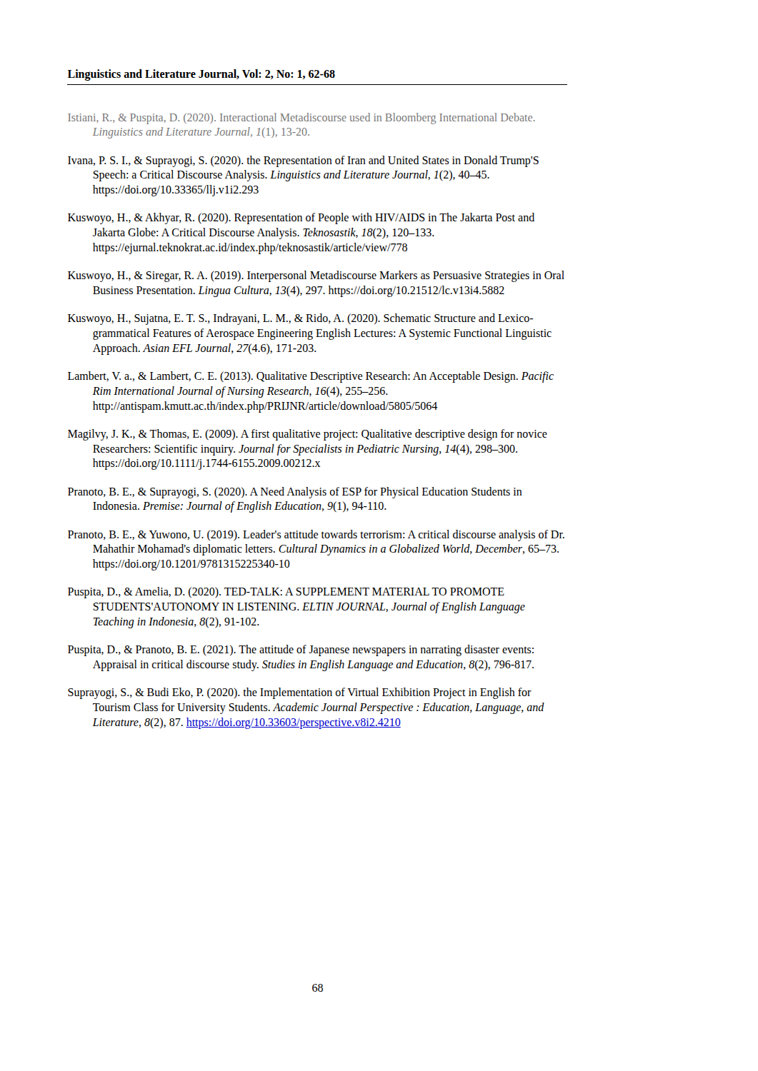Linguistics and Literature Journal, Vol: 2, No: 1, 62-68
Istiani, R., & Puspita, D. (2020). Interactional Metadiscourse used in Bloomberg International Debate. Linguistics and Literature Journal, 1(1), 13-20.
Ivana, P. S. I., & Suprayogi, S. (2020). the Representation of Iran and United States in Donald Trump'S Speech: a Critical Discourse Analysis. Linguistics and Literature Journal, 1(2), 40–45. https://doi.org/10.33365/llj.v1i2.293
Kuswoyo, H., & Akhyar, R. (2020). Representation of People with HIV/AIDS in The Jakarta Post and Jakarta Globe: A Critical Discourse Analysis. Teknosastik, 18(2), 120–133. https://ejurnal.teknokrat.ac.id/index.php/teknosastik/article/view/778
Kuswoyo, H., & Siregar, R. A. (2019). Interpersonal Metadiscourse Markers as Persuasive Strategies in Oral Business Presentation. Lingua Cultura, 13(4), 297. https://doi.org/10.21512/lc.v13i4.5882
Kuswoyo, H., Sujatna, E. T. S., Indrayani, L. M., & Rido, A. (2020). Schematic Structure and Lexico-grammatical Features of Aerospace Engineering English Lectures: A Systemic Functional Linguistic Approach. Asian EFL Journal, 27(4.6), 171-203.
Lambert, V. a., & Lambert, C. E. (2013). Qualitative Descriptive Research: An Acceptable Design. Pacific Rim International Journal of Nursing Research, 16(4), 255–256. http://antispam.kmutt.ac.th/index.php/PRIJNR/article/download/5805/5064
Magilvy, J. K., & Thomas, E. (2009). A first qualitative project: Qualitative descriptive design for novice Researchers: Scientific inquiry. Journal for Specialists in Pediatric Nursing, 14(4), 298–300. https://doi.org/10.1111/j.1744-6155.2009.00212.x
Pranoto, B. E., & Suprayogi, S. (2020). A Need Analysis of ESP for Physical Education Students in Indonesia. Premise: Journal of English Education, 9(1), 94-110.
Pranoto, B. E., & Yuwono, U. (2019). Leader's attitude towards terrorism: A critical discourse analysis of Dr. Mahathir Mohamad's diplomatic letters. Cultural Dynamics in a Globalized World, December, 65–73. https://doi.org/10.1201/9781315225340-10
Puspita, D., & Amelia, D. (2020). TED-TALK: A SUPPLEMENT MATERIAL TO PROMOTE STUDENTS'AUTONOMY IN LISTENING. ELTIN JOURNAL, Journal of English Language Teaching in Indonesia, 8(2), 91-102.
Puspita, D., & Pranoto, B. E. (2021). The attitude of Japanese newspapers in narrating disaster events: Appraisal in critical discourse study. Studies in English Language and Education, 8(2), 796-817.
Suprayogi, S., & Budi Eko, P. (2020). the Implementation of Virtual Exhibition Project in English for Tourism Class for University Students. Academic Journal Perspective : Education, Language, and Literature, 8(2), 87. https://doi.org/10.33603/perspective.v8i2.4210
68